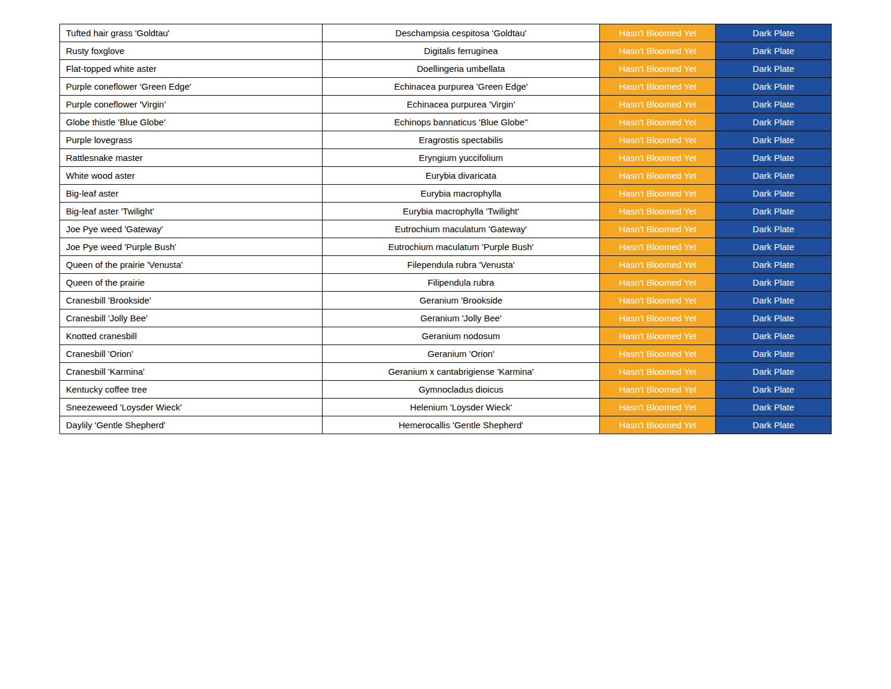| Tufted hair grass 'Goldtau' | Deschampsia cespitosa 'Goldtau' | Hasn't Bloomed Yet | Dark Plate |
| Rusty foxglove | Digitalis ferruginea | Hasn't Bloomed Yet | Dark Plate |
| Flat-topped white aster | Doellingeria umbellata | Hasn't Bloomed Yet | Dark Plate |
| Purple coneflower 'Green Edge' | Echinacea purpurea 'Green Edge' | Hasn't Bloomed Yet | Dark Plate |
| Purple coneflower 'Virgin' | Echinacea purpurea 'Virgin' | Hasn't Bloomed Yet | Dark Plate |
| Globe thistle 'Blue Globe' | Echinops bannaticus 'Blue Globe" | Hasn't Bloomed Yet | Dark Plate |
| Purple lovegrass | Eragrostis spectabilis | Hasn't Bloomed Yet | Dark Plate |
| Rattlesnake master | Eryngium yuccifolium | Hasn't Bloomed Yet | Dark Plate |
| White wood aster | Eurybia divaricata | Hasn't Bloomed Yet | Dark Plate |
| Big-leaf aster | Eurybia macrophylla | Hasn't Bloomed Yet | Dark Plate |
| Big-leaf aster 'Twilight' | Eurybia macrophylla 'Twilight' | Hasn't Bloomed Yet | Dark Plate |
| Joe Pye weed 'Gateway' | Eutrochium maculatum 'Gateway' | Hasn't Bloomed Yet | Dark Plate |
| Joe Pye weed 'Purple Bush' | Eutrochium maculatum 'Purple Bush' | Hasn't Bloomed Yet | Dark Plate |
| Queen of the prairie 'Venusta' | Filependula rubra 'Venusta' | Hasn't Bloomed Yet | Dark Plate |
| Queen of the prairie | Filipendula rubra | Hasn't Bloomed Yet | Dark Plate |
| Cranesbill 'Brookside' | Geranium 'Brookside | Hasn't Bloomed Yet | Dark Plate |
| Cranesbill 'Jolly Bee' | Geranium 'Jolly Bee' | Hasn't Bloomed Yet | Dark Plate |
| Knotted cranesbill | Geranium nodosum | Hasn't Bloomed Yet | Dark Plate |
| Cranesbill 'Orion' | Geranium 'Orion' | Hasn't Bloomed Yet | Dark Plate |
| Cranesbill 'Karmina' | Geranium x cantabrigiense 'Karmina' | Hasn't Bloomed Yet | Dark Plate |
| Kentucky coffee tree | Gymnocladus dioicus | Hasn't Bloomed Yet | Dark Plate |
| Sneezeweed 'Loysder Wieck' | Helenium 'Loysder Wieck' | Hasn't Bloomed Yet | Dark Plate |
| Daylily 'Gentle Shepherd' | Hemerocallis 'Gentle Shepherd' | Hasn't Bloomed Yet | Dark Plate |